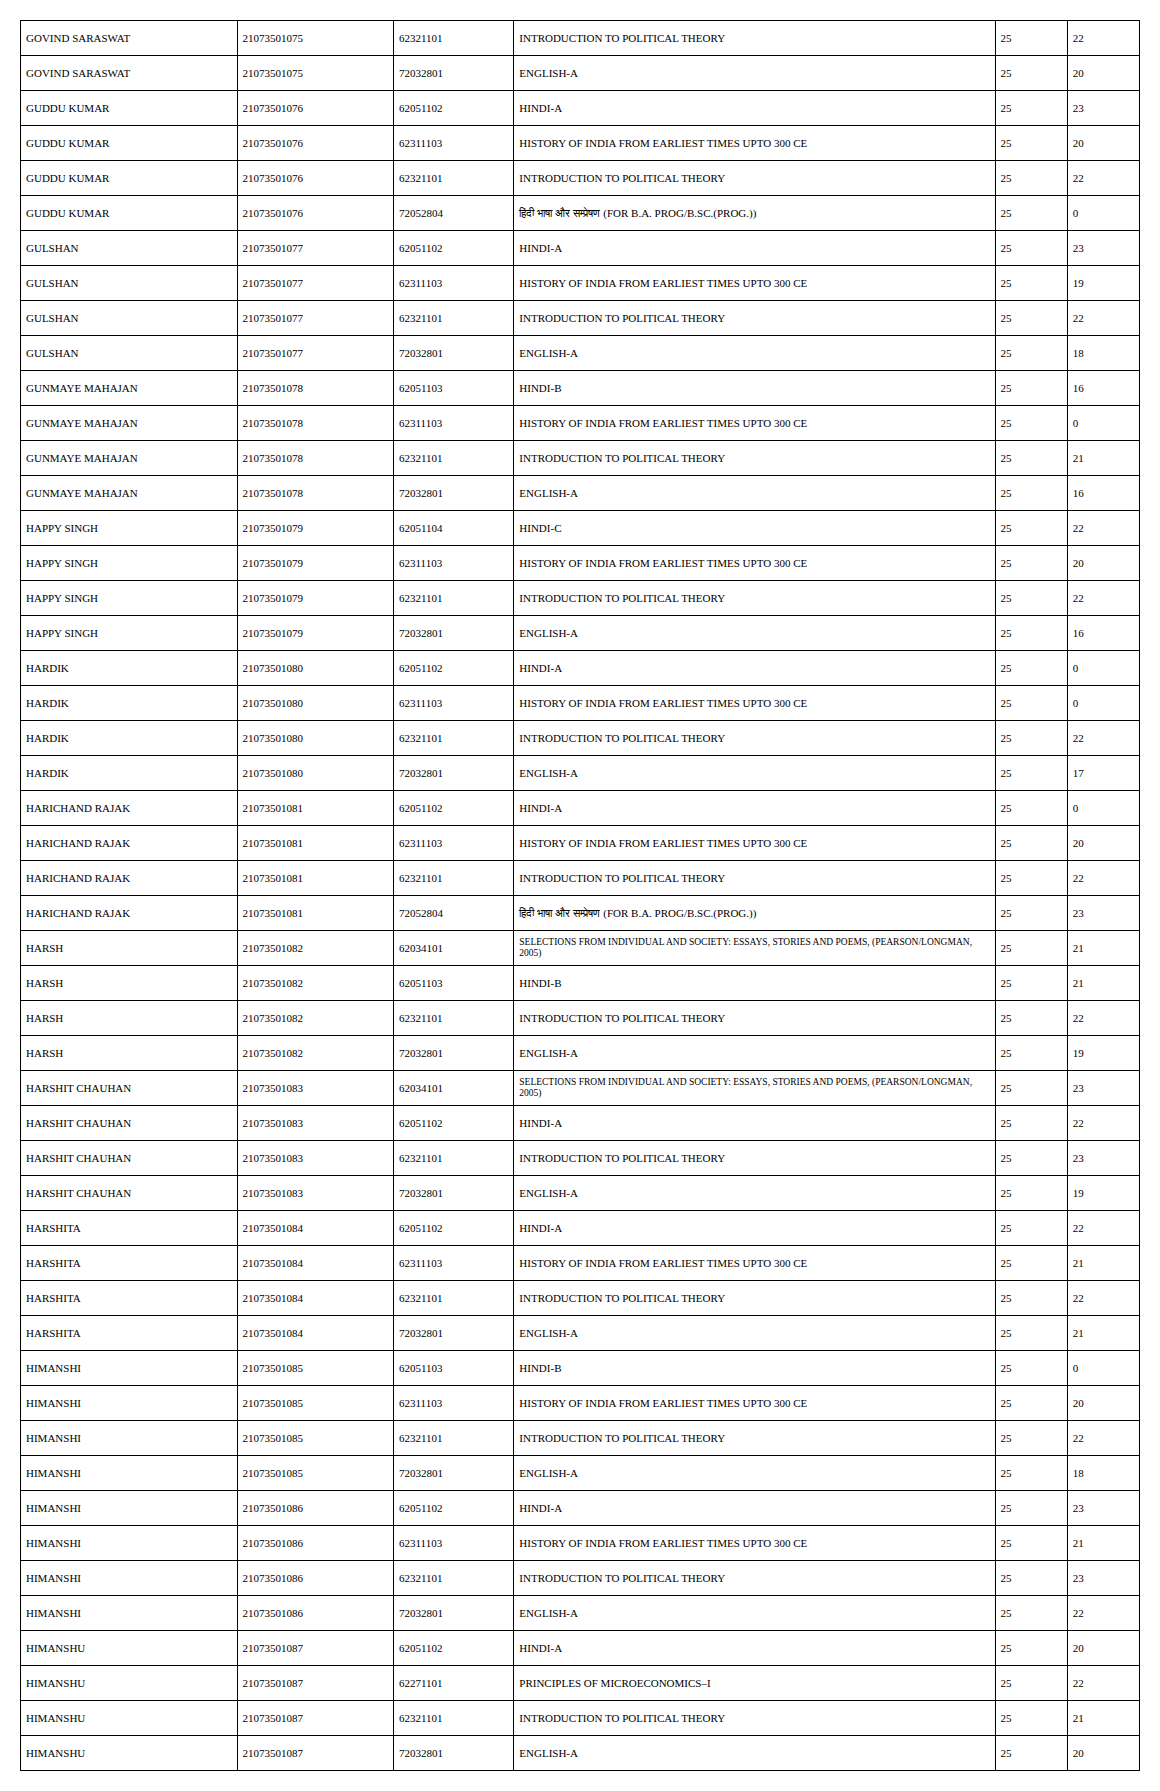| GOVIND SARASWAT | 21073501075 | 62321101 | INTRODUCTION TO POLITICAL THEORY | 25 | 22 |
| GOVIND SARASWAT | 21073501075 | 72032801 | ENGLISH-A | 25 | 20 |
| GUDDU KUMAR | 21073501076 | 62051102 | HINDI-A | 25 | 23 |
| GUDDU KUMAR | 21073501076 | 62311103 | HISTORY OF INDIA FROM EARLIEST TIMES UPTO 300 CE | 25 | 20 |
| GUDDU KUMAR | 21073501076 | 62321101 | INTRODUCTION TO POLITICAL THEORY | 25 | 22 |
| GUDDU KUMAR | 21073501076 | 72052804 | हिंदी भाषा और सम्प्रेषण (FOR B.A. PROG/B.SC.(PROG.)) | 25 | 0 |
| GULSHAN | 21073501077 | 62051102 | HINDI-A | 25 | 23 |
| GULSHAN | 21073501077 | 62311103 | HISTORY OF INDIA FROM EARLIEST TIMES UPTO 300 CE | 25 | 19 |
| GULSHAN | 21073501077 | 62321101 | INTRODUCTION TO POLITICAL THEORY | 25 | 22 |
| GULSHAN | 21073501077 | 72032801 | ENGLISH-A | 25 | 18 |
| GUNMAYE MAHAJAN | 21073501078 | 62051103 | HINDI-B | 25 | 16 |
| GUNMAYE MAHAJAN | 21073501078 | 62311103 | HISTORY OF INDIA FROM EARLIEST TIMES UPTO 300 CE | 25 | 0 |
| GUNMAYE MAHAJAN | 21073501078 | 62321101 | INTRODUCTION TO POLITICAL THEORY | 25 | 21 |
| GUNMAYE MAHAJAN | 21073501078 | 72032801 | ENGLISH-A | 25 | 16 |
| HAPPY SINGH | 21073501079 | 62051104 | HINDI-C | 25 | 22 |
| HAPPY SINGH | 21073501079 | 62311103 | HISTORY OF INDIA FROM EARLIEST TIMES UPTO 300 CE | 25 | 20 |
| HAPPY SINGH | 21073501079 | 62321101 | INTRODUCTION TO POLITICAL THEORY | 25 | 22 |
| HAPPY SINGH | 21073501079 | 72032801 | ENGLISH-A | 25 | 16 |
| HARDIK | 21073501080 | 62051102 | HINDI-A | 25 | 0 |
| HARDIK | 21073501080 | 62311103 | HISTORY OF INDIA FROM EARLIEST TIMES UPTO 300 CE | 25 | 0 |
| HARDIK | 21073501080 | 62321101 | INTRODUCTION TO POLITICAL THEORY | 25 | 22 |
| HARDIK | 21073501080 | 72032801 | ENGLISH-A | 25 | 17 |
| HARICHAND RAJAK | 21073501081 | 62051102 | HINDI-A | 25 | 0 |
| HARICHAND RAJAK | 21073501081 | 62311103 | HISTORY OF INDIA FROM EARLIEST TIMES UPTO 300 CE | 25 | 20 |
| HARICHAND RAJAK | 21073501081 | 62321101 | INTRODUCTION TO POLITICAL THEORY | 25 | 22 |
| HARICHAND RAJAK | 21073501081 | 72052804 | हिंदी भाषा और सम्प्रेषण (FOR B.A. PROG/B.SC.(PROG.)) | 25 | 23 |
| HARSH | 21073501082 | 62034101 | SELECTIONS FROM INDIVIDUAL AND SOCIETY: ESSAYS, STORIES AND POEMS, (PEARSON/LONGMAN, 2005) | 25 | 21 |
| HARSH | 21073501082 | 62051103 | HINDI-B | 25 | 21 |
| HARSH | 21073501082 | 62321101 | INTRODUCTION TO POLITICAL THEORY | 25 | 22 |
| HARSH | 21073501082 | 72032801 | ENGLISH-A | 25 | 19 |
| HARSHIT CHAUHAN | 21073501083 | 62034101 | SELECTIONS FROM INDIVIDUAL AND SOCIETY: ESSAYS, STORIES AND POEMS, (PEARSON/LONGMAN, 2005) | 25 | 23 |
| HARSHIT CHAUHAN | 21073501083 | 62051102 | HINDI-A | 25 | 22 |
| HARSHIT CHAUHAN | 21073501083 | 62321101 | INTRODUCTION TO POLITICAL THEORY | 25 | 23 |
| HARSHIT CHAUHAN | 21073501083 | 72032801 | ENGLISH-A | 25 | 19 |
| HARSHITA | 21073501084 | 62051102 | HINDI-A | 25 | 22 |
| HARSHITA | 21073501084 | 62311103 | HISTORY OF INDIA FROM EARLIEST TIMES UPTO 300 CE | 25 | 21 |
| HARSHITA | 21073501084 | 62321101 | INTRODUCTION TO POLITICAL THEORY | 25 | 22 |
| HARSHITA | 21073501084 | 72032801 | ENGLISH-A | 25 | 21 |
| HIMANSHI | 21073501085 | 62051103 | HINDI-B | 25 | 0 |
| HIMANSHI | 21073501085 | 62311103 | HISTORY OF INDIA FROM EARLIEST TIMES UPTO 300 CE | 25 | 20 |
| HIMANSHI | 21073501085 | 62321101 | INTRODUCTION TO POLITICAL THEORY | 25 | 22 |
| HIMANSHI | 21073501085 | 72032801 | ENGLISH-A | 25 | 18 |
| HIMANSHI | 21073501086 | 62051102 | HINDI-A | 25 | 23 |
| HIMANSHI | 21073501086 | 62311103 | HISTORY OF INDIA FROM EARLIEST TIMES UPTO 300 CE | 25 | 21 |
| HIMANSHI | 21073501086 | 62321101 | INTRODUCTION TO POLITICAL THEORY | 25 | 23 |
| HIMANSHI | 21073501086 | 72032801 | ENGLISH-A | 25 | 22 |
| HIMANSHU | 21073501087 | 62051102 | HINDI-A | 25 | 20 |
| HIMANSHU | 21073501087 | 62271101 | PRINCIPLES OF MICROECONOMICS–I | 25 | 22 |
| HIMANSHU | 21073501087 | 62321101 | INTRODUCTION TO POLITICAL THEORY | 25 | 21 |
| HIMANSHU | 21073501087 | 72032801 | ENGLISH-A | 25 | 20 |